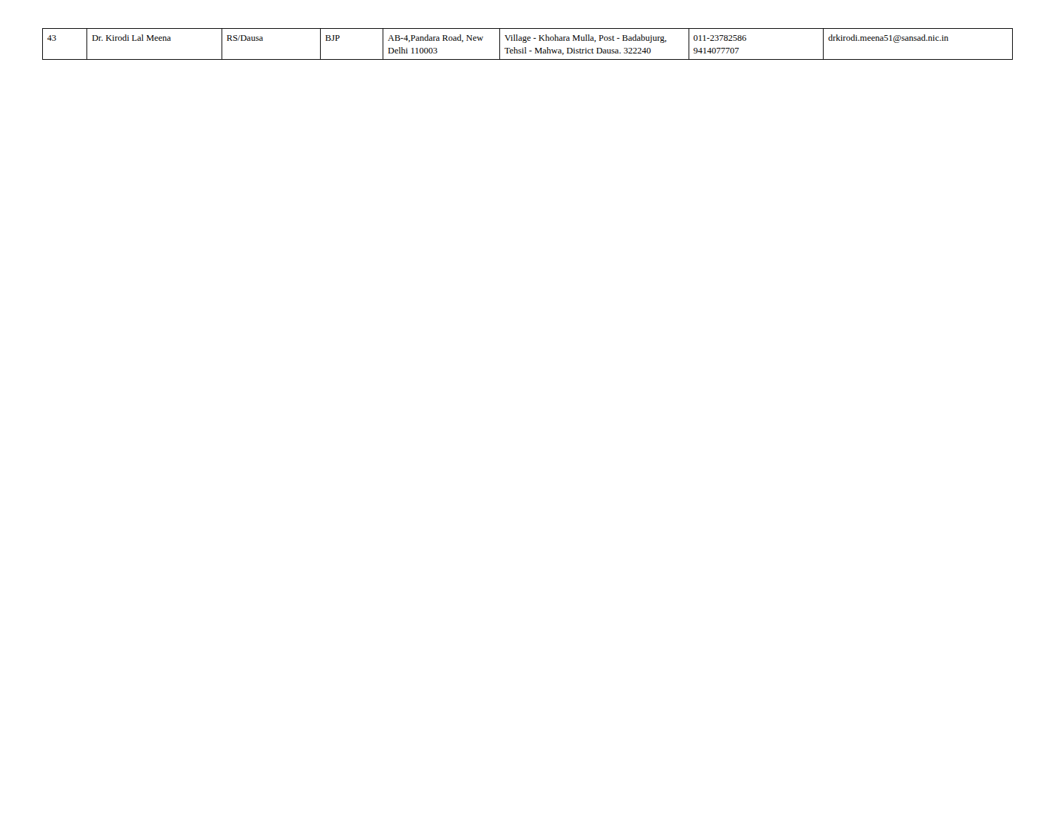| 43 | Dr. Kirodi Lal Meena | RS/Dausa | BJP | AB-4,Pandara Road, New Delhi 110003 | Village - Khohara Mulla, Post - Badabujurg, Tehsil - Mahwa, District Dausa. 322240 | 011-23782586 9414077707 | drkirodi.meena51@sansad.nic.in |